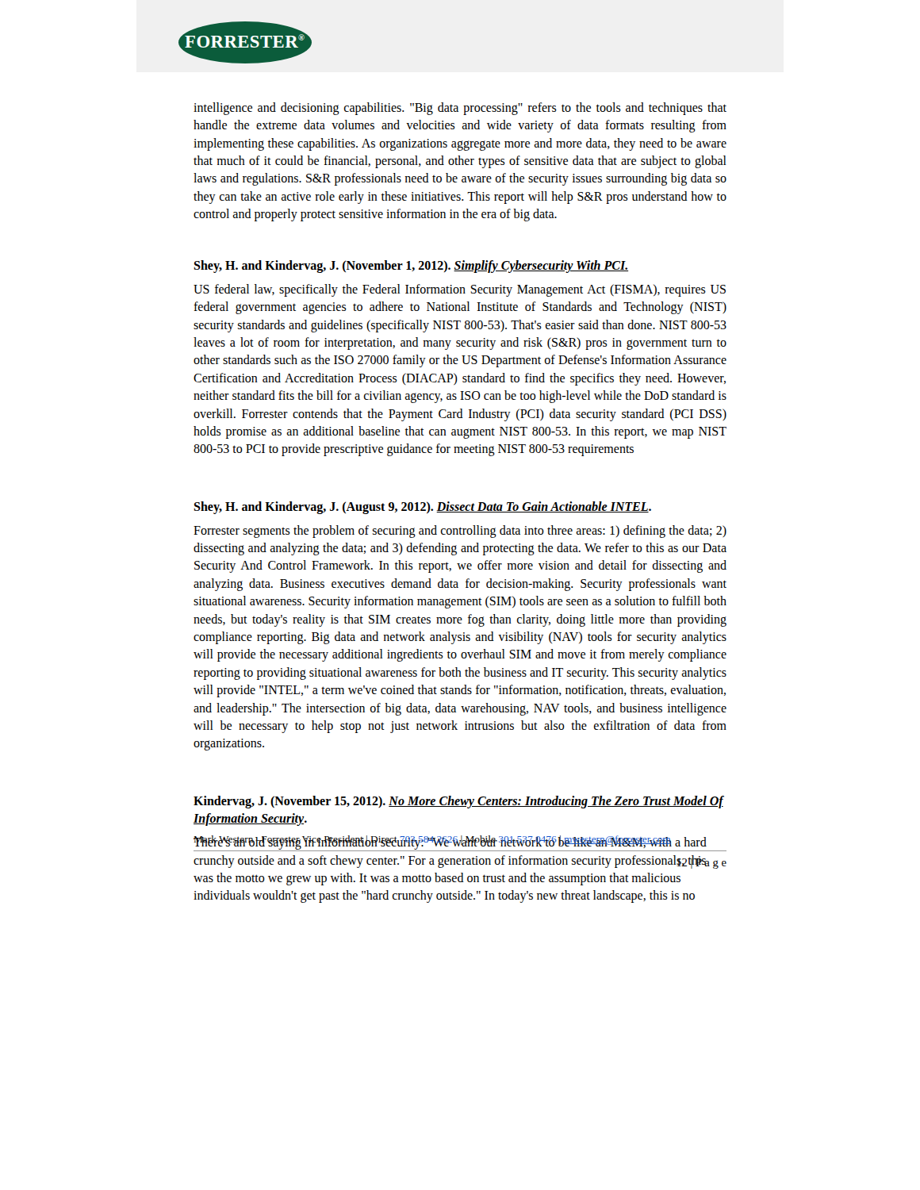FORRESTER®
intelligence and decisioning capabilities. "Big data processing" refers to the tools and techniques that handle the extreme data volumes and velocities and wide variety of data formats resulting from implementing these capabilities. As organizations aggregate more and more data, they need to be aware that much of it could be financial, personal, and other types of sensitive data that are subject to global laws and regulations. S&R professionals need to be aware of the security issues surrounding big data so they can take an active role early in these initiatives. This report will help S&R pros understand how to control and properly protect sensitive information in the era of big data.
Shey, H. and Kindervag, J. (November 1, 2012). Simplify Cybersecurity With PCI.
US federal law, specifically the Federal Information Security Management Act (FISMA), requires US federal government agencies to adhere to National Institute of Standards and Technology (NIST) security standards and guidelines (specifically NIST 800-53). That's easier said than done. NIST 800-53 leaves a lot of room for interpretation, and many security and risk (S&R) pros in government turn to other standards such as the ISO 27000 family or the US Department of Defense's Information Assurance Certification and Accreditation Process (DIACAP) standard to find the specifics they need. However, neither standard fits the bill for a civilian agency, as ISO can be too high-level while the DoD standard is overkill. Forrester contends that the Payment Card Industry (PCI) data security standard (PCI DSS) holds promise as an additional baseline that can augment NIST 800-53. In this report, we map NIST 800-53 to PCI to provide prescriptive guidance for meeting NIST 800-53 requirements
Shey, H. and Kindervag, J. (August 9, 2012). Dissect Data To Gain Actionable INTEL.
Forrester segments the problem of securing and controlling data into three areas: 1) defining the data; 2) dissecting and analyzing the data; and 3) defending and protecting the data. We refer to this as our Data Security And Control Framework. In this report, we offer more vision and detail for dissecting and analyzing data. Business executives demand data for decision-making. Security professionals want situational awareness. Security information management (SIM) tools are seen as a solution to fulfill both needs, but today's reality is that SIM creates more fog than clarity, doing little more than providing compliance reporting. Big data and network analysis and visibility (NAV) tools for security analytics will provide the necessary additional ingredients to overhaul SIM and move it from merely compliance reporting to providing situational awareness for both the business and IT security. This security analytics will provide "INTEL," a term we've coined that stands for "information, notification, threats, evaluation, and leadership." The intersection of big data, data warehousing, NAV tools, and business intelligence will be necessary to help stop not just network intrusions but also the exfiltration of data from organizations.
Kindervag, J. (November 15, 2012). No More Chewy Centers: Introducing The Zero Trust Model Of Information Security.
There's an old saying in information security: "We want our network to be like an M&M, with a hard crunchy outside and a soft chewy center." For a generation of information security professionals, this was the motto we grew up with. It was a motto based on trust and the assumption that malicious individuals wouldn't get past the "hard crunchy outside." In today's new threat landscape, this is no
Mark Western –Forrester Vice President | Direct 703.584.2626 | Mobile 301.537.0476 | mwestern@forrester.com
12 | P a g e